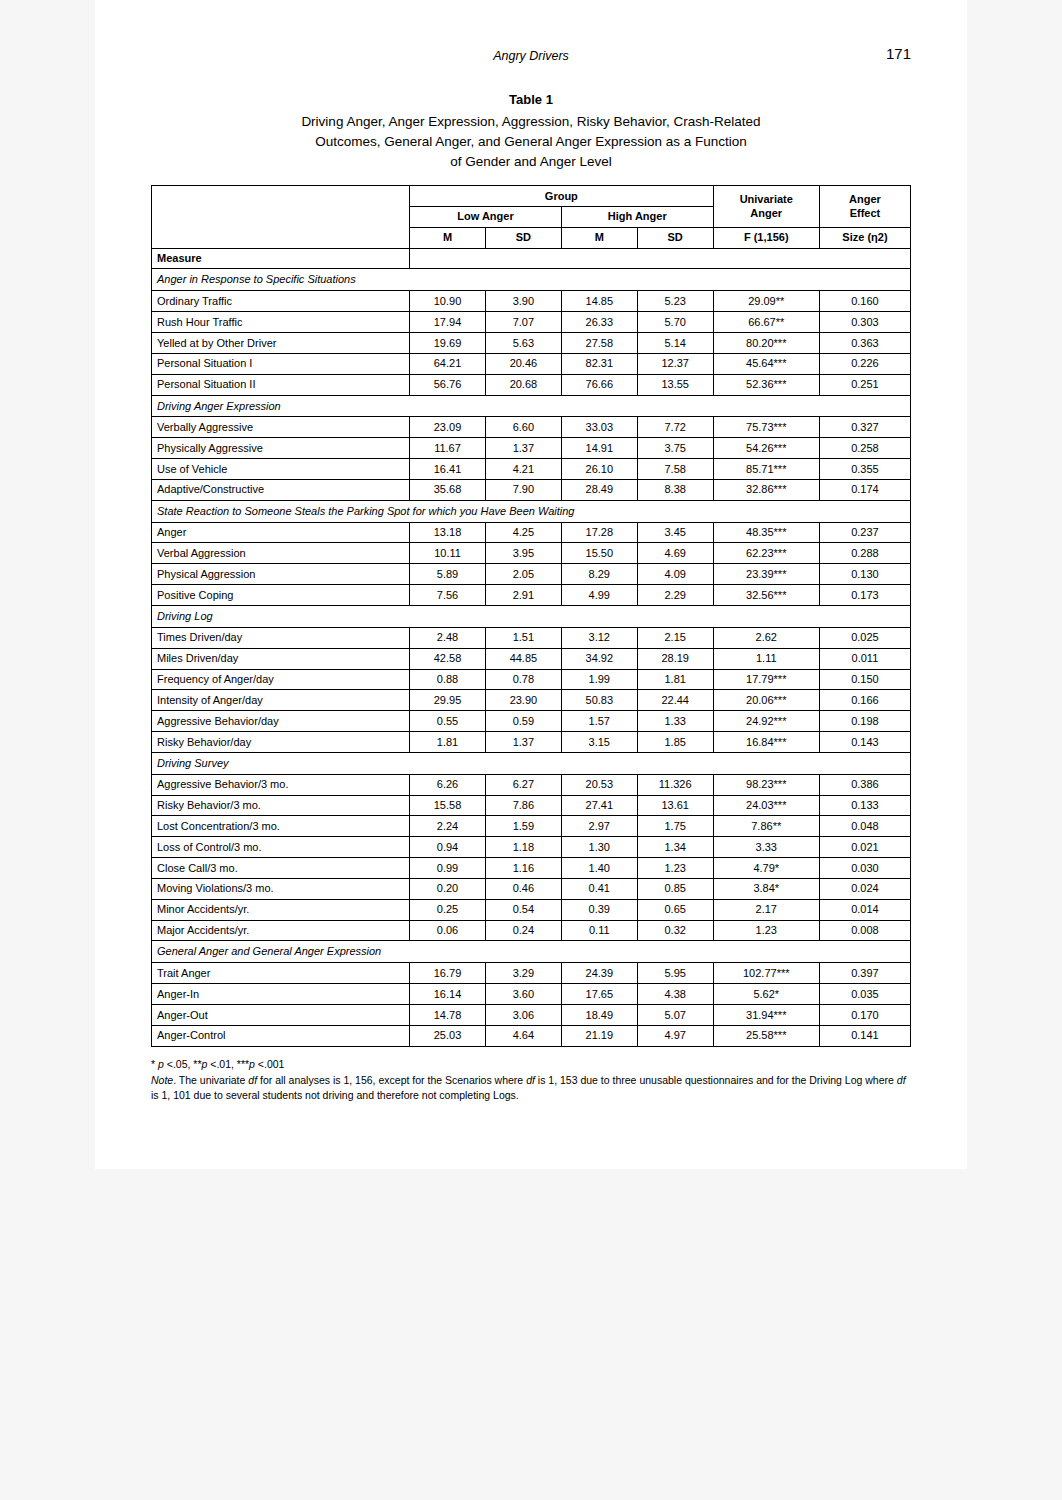Angry Drivers 171
Table 1
Driving Anger, Anger Expression, Aggression, Risky Behavior, Crash-Related
Outcomes, General Anger, and General Anger Expression as a Function
of Gender and Anger Level
| | Group | Univariate Anger | Anger Effect |
| --- | --- | --- | --- |
| Low Anger | High Anger |
| M | SD | M | SD | F (1,156) | Size (η2) |
| Measure | |
| Anger in Response to Specific Situations |
| Ordinary Traffic | 10.90 | 3.90 | 14.85 | 5.23 | 29.09** | 0.160 |
| Rush Hour Traffic | 17.94 | 7.07 | 26.33 | 5.70 | 66.67** | 0.303 |
| Yelled at by Other Driver | 19.69 | 5.63 | 27.58 | 5.14 | 80.20*** | 0.363 |
| Personal Situation I | 64.21 | 20.46 | 82.31 | 12.37 | 45.64*** | 0.226 |
| Personal Situation II | 56.76 | 20.68 | 76.66 | 13.55 | 52.36*** | 0.251 |
| Driving Anger Expression |
| Verbally Aggressive | 23.09 | 6.60 | 33.03 | 7.72 | 75.73*** | 0.327 |
| Physically Aggressive | 11.67 | 1.37 | 14.91 | 3.75 | 54.26*** | 0.258 |
| Use of Vehicle | 16.41 | 4.21 | 26.10 | 7.58 | 85.71*** | 0.355 |
| Adaptive/Constructive | 35.68 | 7.90 | 28.49 | 8.38 | 32.86*** | 0.174 |
| State Reaction to Someone Steals the Parking Spot for which you Have Been Waiting |
| Anger | 13.18 | 4.25 | 17.28 | 3.45 | 48.35*** | 0.237 |
| Verbal Aggression | 10.11 | 3.95 | 15.50 | 4.69 | 62.23*** | 0.288 |
| Physical Aggression | 5.89 | 2.05 | 8.29 | 4.09 | 23.39*** | 0.130 |
| Positive Coping | 7.56 | 2.91 | 4.99 | 2.29 | 32.56*** | 0.173 |
| Driving Log |
| Times Driven/day | 2.48 | 1.51 | 3.12 | 2.15 | 2.62 | 0.025 |
| Miles Driven/day | 42.58 | 44.85 | 34.92 | 28.19 | 1.11 | 0.011 |
| Frequency of Anger/day | 0.88 | 0.78 | 1.99 | 1.81 | 17.79*** | 0.150 |
| Intensity of Anger/day | 29.95 | 23.90 | 50.83 | 22.44 | 20.06*** | 0.166 |
| Aggressive Behavior/day | 0.55 | 0.59 | 1.57 | 1.33 | 24.92*** | 0.198 |
| Risky Behavior/day | 1.81 | 1.37 | 3.15 | 1.85 | 16.84*** | 0.143 |
| Driving Survey |
| Aggressive Behavior/3 mo. | 6.26 | 6.27 | 20.53 | 11.326 | 98.23*** | 0.386 |
| Risky Behavior/3 mo. | 15.58 | 7.86 | 27.41 | 13.61 | 24.03*** | 0.133 |
| Lost Concentration/3 mo. | 2.24 | 1.59 | 2.97 | 1.75 | 7.86** | 0.048 |
| Loss of Control/3 mo. | 0.94 | 1.18 | 1.30 | 1.34 | 3.33 | 0.021 |
| Close Call/3 mo. | 0.99 | 1.16 | 1.40 | 1.23 | 4.79* | 0.030 |
| Moving Violations/3 mo. | 0.20 | 0.46 | 0.41 | 0.85 | 3.84* | 0.024 |
| Minor Accidents/yr. | 0.25 | 0.54 | 0.39 | 0.65 | 2.17 | 0.014 |
| Major Accidents/yr. | 0.06 | 0.24 | 0.11 | 0.32 | 1.23 | 0.008 |
| General Anger and General Anger Expression |
| Trait Anger | 16.79 | 3.29 | 24.39 | 5.95 | 102.77*** | 0.397 |
| Anger-In | 16.14 | 3.60 | 17.65 | 4.38 | 5.62* | 0.035 |
| Anger-Out | 14.78 | 3.06 | 18.49 | 5.07 | 31.94*** | 0.170 |
| Anger-Control | 25.03 | 4.64 | 21.19 | 4.97 | 25.58*** | 0.141 |
* p <.05, **p <.01, ***p <.001
Note. The univariate df for all analyses is 1, 156, except for the Scenarios where df is 1, 153 due to three unusable questionnaires and for the Driving Log where df is 1, 101 due to several students not driving and therefore not completing Logs.